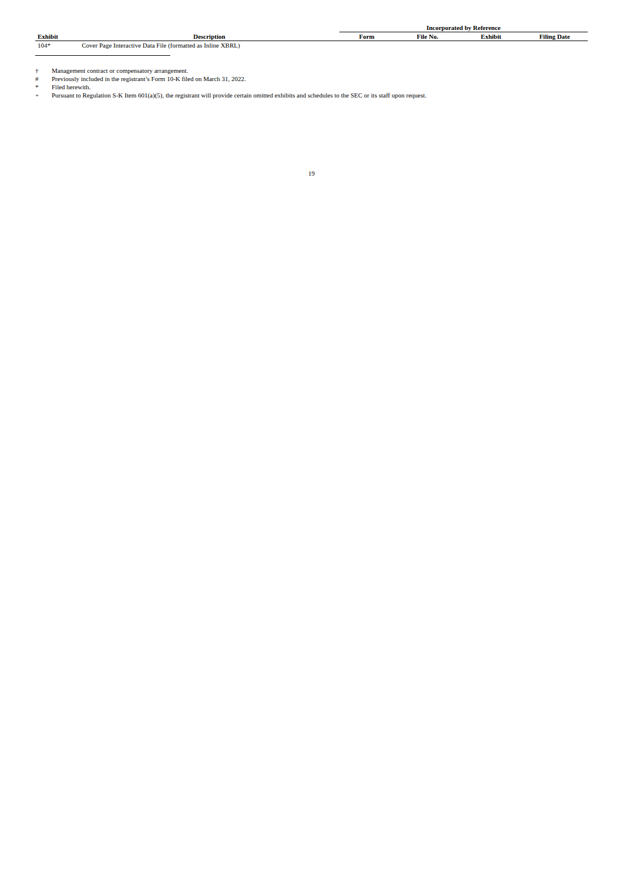| | | Incorporated by Reference |
| Exhibit | Description | Form | File No. | Exhibit | Filing Date |
| 104* | Cover Page Interactive Data File (formatted as Inline XBRL) | | | | |
| † | Management contract or compensatory arrangement. |
| # | Previously included in the registrant’s Form 10-K filed on March 31, 2022. |
| * | Filed herewith. |
| + | Pursuant to Regulation S-K Item 601(a)(5), the registrant will provide certain omitted exhibits and schedules to the SEC or its staff upon request. |
19